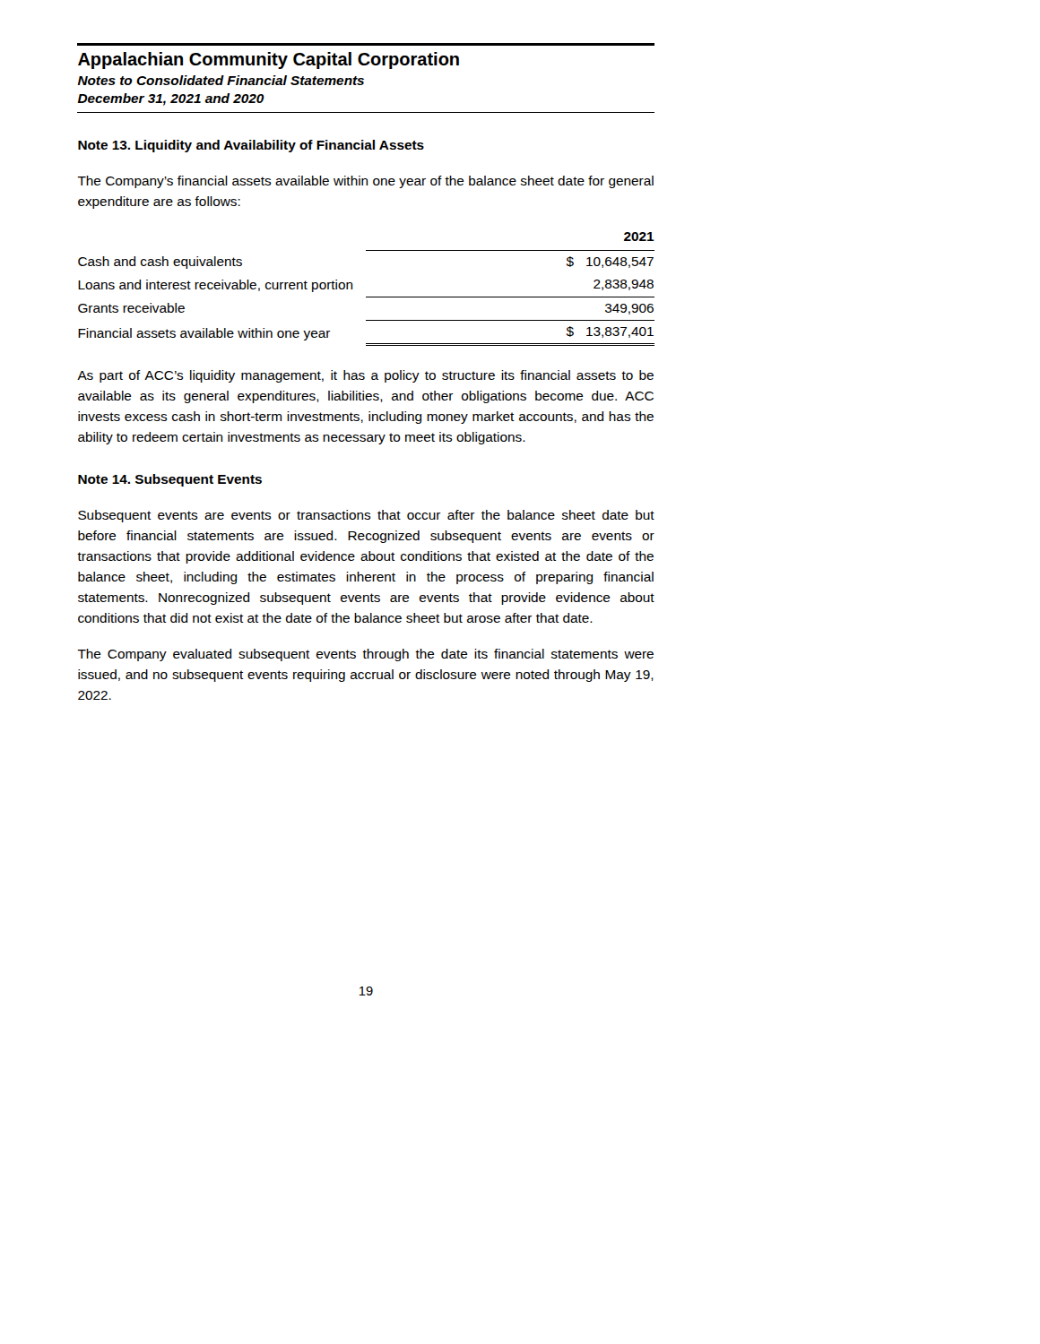Appalachian Community Capital Corporation
Notes to Consolidated Financial Statements
December 31, 2021 and 2020
Note 13. Liquidity and Availability of Financial Assets
The Company’s financial assets available within one year of the balance sheet date for general expenditure are as follows:
| | 2021 |
| --- | --- |
| Cash and cash equivalents | $ 10,648,547 |
| Loans and interest receivable, current portion | 2,838,948 |
| Grants receivable | 349,906 |
| Financial assets available within one year | $ 13,837,401 |
As part of ACC’s liquidity management, it has a policy to structure its financial assets to be available as its general expenditures, liabilities, and other obligations become due. ACC invests excess cash in short-term investments, including money market accounts, and has the ability to redeem certain investments as necessary to meet its obligations.
Note 14. Subsequent Events
Subsequent events are events or transactions that occur after the balance sheet date but before financial statements are issued. Recognized subsequent events are events or transactions that provide additional evidence about conditions that existed at the date of the balance sheet, including the estimates inherent in the process of preparing financial statements. Nonrecognized subsequent events are events that provide evidence about conditions that did not exist at the date of the balance sheet but arose after that date.
The Company evaluated subsequent events through the date its financial statements were issued, and no subsequent events requiring accrual or disclosure were noted through May 19, 2022.
19